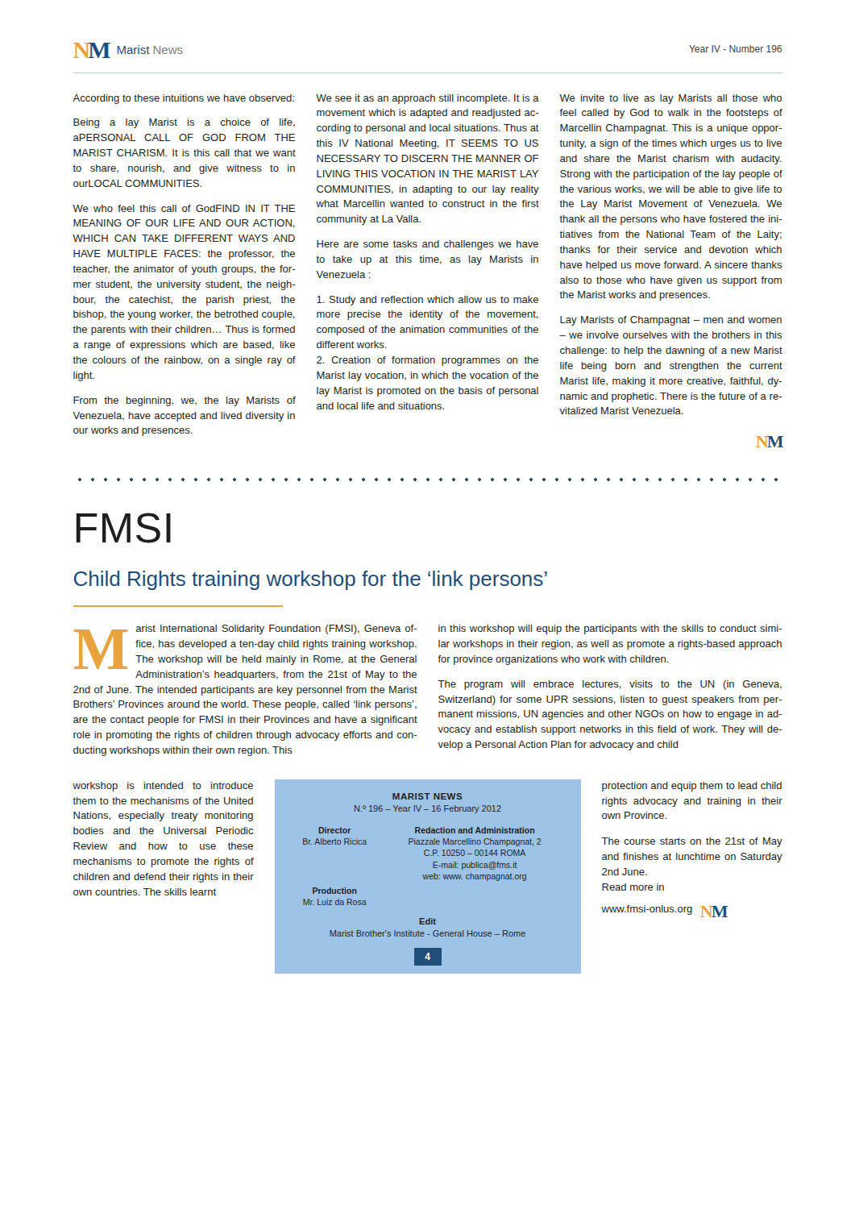NM
Marist News
Year IV - Number 196
According to these intuitions we have observed:
Being a lay Marist is a choice of life, aPERSONAL CALL OF GOD FROM THE MARIST CHARISM. It is this call that we want to share, nourish, and give witness to in ourLOCAL COMMUNITIES.
We who feel this call of GodFIND IN IT THE MEANING OF OUR LIFE AND OUR ACTION, WHICH CAN TAKE DIFFERENT WAYS AND HAVE MULTIPLE FACES: the professor, the teacher, the animator of youth groups, the former student, the university student, the neighbour, the catechist, the parish priest, the bishop, the young worker, the betrothed couple, the parents with their children… Thus is formed a range of expressions which are based, like the colours of the rainbow, on a single ray of light.
From the beginning, we, the lay Marists of Venezuela, have accepted and lived diversity in our works and presences.
We see it as an approach still incomplete. It is a movement which is adapted and readjusted according to personal and local situations. Thus at this IV National Meeting, IT SEEMS TO US NECESSARY TO DISCERN THE MANNER OF LIVING THIS VOCATION IN THE MARIST LAY COMMUNITIES, in adapting to our lay reality what Marcellin wanted to construct in the first community at La Valla.
Here are some tasks and challenges we have to take up at this time, as lay Marists in Venezuela :
1. Study and reflection which allow us to make more precise the identity of the movement, composed of the animation communities of the different works.
2. Creation of formation programmes on the Marist lay vocation, in which the vocation of the lay Marist is promoted on the basis of personal and local life and situations.
We invite to live as lay Marists all those who feel called by God to walk in the footsteps of Marcellin Champagnat. This is a unique opportunity, a sign of the times which urges us to live and share the Marist charism with audacity. Strong with the participation of the lay people of the various works, we will be able to give life to the Lay Marist Movement of Venezuela. We thank all the persons who have fostered the initiatives from the National Team of the Laity; thanks for their service and devotion which have helped us move forward. A sincere thanks also to those who have given us support from the Marist works and presences.
Lay Marists of Champagnat – men and women – we involve ourselves with the brothers in this challenge: to help the dawning of a new Marist life being born and strengthen the current Marist life, making it more creative, faithful, dynamic and prophetic. There is the future of a revitalized Marist Venezuela.
NM
FMSI
Child Rights training workshop for the ‘link persons’
Marist International Solidarity Foundation (FMSI), Geneva office, has developed a ten-day child rights training workshop. The workshop will be held mainly in Rome, at the General Administration’s headquarters, from the 21st of May to the 2nd of June. The intended participants are key personnel from the Marist Brothers’ Provinces around the world. These people, called ‘link persons’, are the contact people for FMSI in their Provinces and have a significant role in promoting the rights of children through advocacy efforts and conducting workshops within their own region. This
in this workshop will equip the participants with the skills to conduct similar workshops in their region, as well as promote a rights-based approach for province organizations who work with children.
The program will embrace lectures, visits to the UN (in Geneva, Switzerland) for some UPR sessions, listen to guest speakers from permanent missions, UN agencies and other NGOs on how to engage in advocacy and establish support networks in this field of work. They will develop a Personal Action Plan for advocacy and child
workshop is intended to introduce them to the mechanisms of the United Nations, especially treaty monitoring bodies and the Universal Periodic Review and how to use these mechanisms to promote the rights of children and defend their rights in their own countries. The skills learnt
MARIST NEWS
N.º 196 – Year IV – 16 February 2012
| Director Br. Alberto Ricica | Redaction and Administration Piazzale Marcellino Champagnat, 2 C.P. 10250 – 00144 ROMA E-mail: publica@fms.it web: www. champagnat.org |
| Production Mr. Luiz da Rosa | |
Edit
Marist Brother's Institute - General House – Rome
4
protection and equip them to lead child rights advocacy and training in their own Province.
The course starts on the 21st of May and finishes at lunchtime on Saturday 2nd June.
Read more in
www.fmsi-onlus.org NM